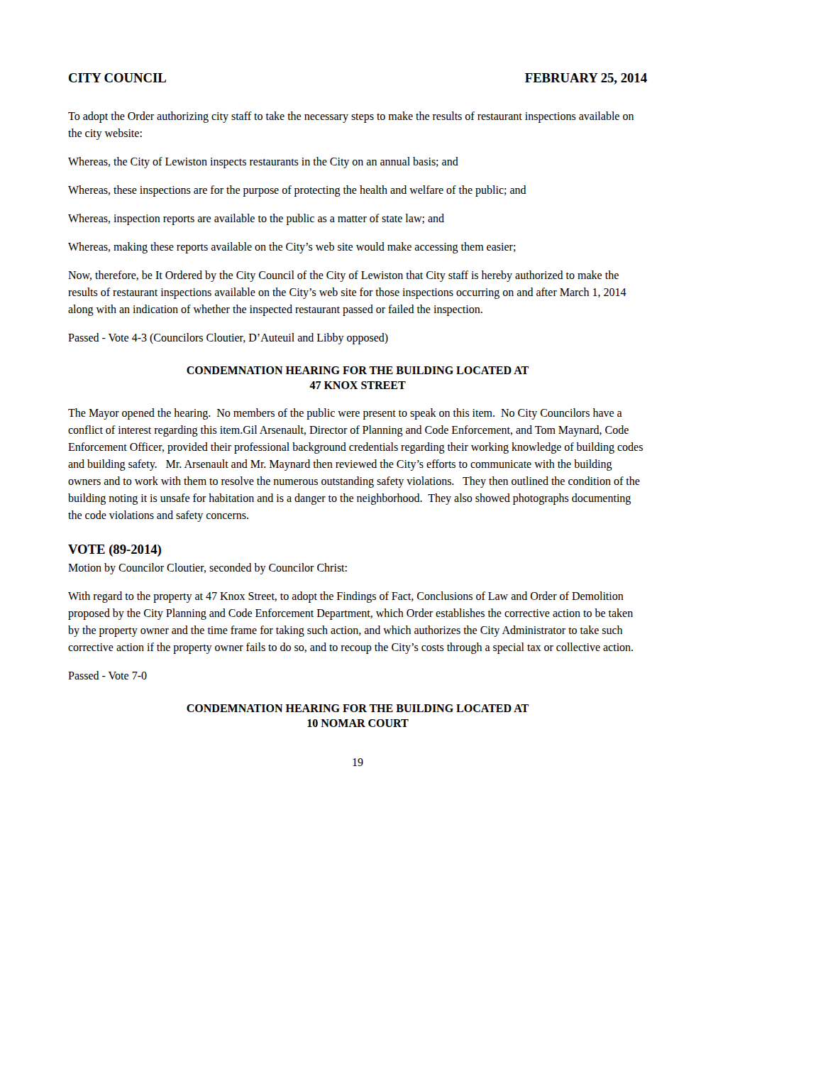CITY COUNCIL FEBRUARY 25, 2014
To adopt the Order authorizing city staff to take the necessary steps to make the results of restaurant inspections available on the city website:
Whereas, the City of Lewiston inspects restaurants in the City on an annual basis; and
Whereas, these inspections are for the purpose of protecting the health and welfare of the public; and
Whereas, inspection reports are available to the public as a matter of state law; and
Whereas, making these reports available on the City’s web site would make accessing them easier;
Now, therefore, be It Ordered by the City Council of the City of Lewiston that City staff is hereby authorized to make the results of restaurant inspections available on the City’s web site for those inspections occurring on and after March 1, 2014 along with an indication of whether the inspected restaurant passed or failed the inspection.
Passed - Vote 4-3 (Councilors Cloutier, D’Auteuil and Libby opposed)
CONDEMNATION HEARING FOR THE BUILDING LOCATED AT
47 KNOX STREET
The Mayor opened the hearing. No members of the public were present to speak on this item. No City Councilors have a conflict of interest regarding this item.Gil Arsenault, Director of Planning and Code Enforcement, and Tom Maynard, Code Enforcement Officer, provided their professional background credentials regarding their working knowledge of building codes and building safety. Mr. Arsenault and Mr. Maynard then reviewed the City’s efforts to communicate with the building owners and to work with them to resolve the numerous outstanding safety violations. They then outlined the condition of the building noting it is unsafe for habitation and is a danger to the neighborhood. They also showed photographs documenting the code violations and safety concerns.
VOTE (89-2014)
Motion by Councilor Cloutier, seconded by Councilor Christ:
With regard to the property at 47 Knox Street, to adopt the Findings of Fact, Conclusions of Law and Order of Demolition proposed by the City Planning and Code Enforcement Department, which Order establishes the corrective action to be taken by the property owner and the time frame for taking such action, and which authorizes the City Administrator to take such corrective action if the property owner fails to do so, and to recoup the City’s costs through a special tax or collective action.
Passed - Vote 7-0
CONDEMNATION HEARING FOR THE BUILDING LOCATED AT
10 NOMAR COURT
19